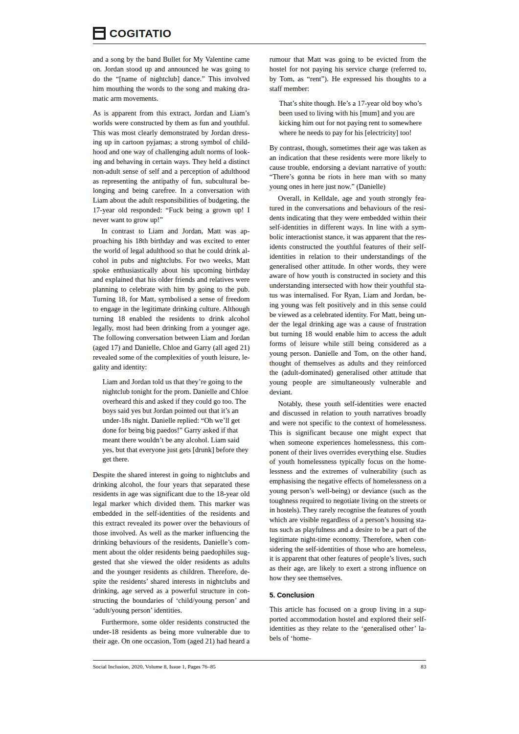COGITATIO
and a song by the band Bullet for My Valentine came on. Jordan stood up and announced he was going to do the “[name of nightclub] dance.” This involved him mouthing the words to the song and making dramatic arm movements.
As is apparent from this extract, Jordan and Liam’s worlds were constructed by them as fun and youthful. This was most clearly demonstrated by Jordan dressing up in cartoon pyjamas; a strong symbol of childhood and one way of challenging adult norms of looking and behaving in certain ways. They held a distinct non-adult sense of self and a perception of adulthood as representing the antipathy of fun, subcultural belonging and being carefree. In a conversation with Liam about the adult responsibilities of budgeting, the 17-year old responded: “Fuck being a grown up! I never want to grow up!”
In contrast to Liam and Jordan, Matt was approaching his 18th birthday and was excited to enter the world of legal adulthood so that he could drink alcohol in pubs and nightclubs. For two weeks, Matt spoke enthusiastically about his upcoming birthday and explained that his older friends and relatives were planning to celebrate with him by going to the pub. Turning 18, for Matt, symbolised a sense of freedom to engage in the legitimate drinking culture. Although turning 18 enabled the residents to drink alcohol legally, most had been drinking from a younger age. The following conversation between Liam and Jordan (aged 17) and Danielle, Chloe and Garry (all aged 21) revealed some of the complexities of youth leisure, legality and identity:
Liam and Jordan told us that they’re going to the nightclub tonight for the prom. Danielle and Chloe overheard this and asked if they could go too. The boys said yes but Jordan pointed out that it’s an under-18s night. Danielle replied: “Oh we’ll get done for being big paedos!” Garry asked if that meant there wouldn’t be any alcohol. Liam said yes, but that everyone just gets [drunk] before they get there.
Despite the shared interest in going to nightclubs and drinking alcohol, the four years that separated these residents in age was significant due to the 18-year old legal marker which divided them. This marker was embedded in the self-identities of the residents and this extract revealed its power over the behaviours of those involved. As well as the marker influencing the drinking behaviours of the residents, Danielle’s comment about the older residents being paedophiles suggested that she viewed the older residents as adults and the younger residents as children. Therefore, despite the residents’ shared interests in nightclubs and drinking, age served as a powerful structure in constructing the boundaries of ‘child/young person’ and ‘adult/young person’ identities.
Furthermore, some older residents constructed the under-18 residents as being more vulnerable due to their age. On one occasion, Tom (aged 21) had heard a rumour that Matt was going to be evicted from the hostel for not paying his service charge (referred to, by Tom, as “rent”). He expressed his thoughts to a staff member:
That’s shite though. He’s a 17-year old boy who’s been used to living with his [mum] and you are kicking him out for not paying rent to somewhere where he needs to pay for his [electricity] too!
By contrast, though, sometimes their age was taken as an indication that these residents were more likely to cause trouble, endorsing a deviant narrative of youth: “There’s gonna be riots in here man with so many young ones in here just now.” (Danielle)
Overall, in Kelldale, age and youth strongly featured in the conversations and behaviours of the residents indicating that they were embedded within their self-identities in different ways. In line with a symbolic interactionist stance, it was apparent that the residents constructed the youthful features of their self-identities in relation to their understandings of the generalised other attitude. In other words, they were aware of how youth is constructed in society and this understanding intersected with how their youthful status was internalised. For Ryan, Liam and Jordan, being young was felt positively and in this sense could be viewed as a celebrated identity. For Matt, being under the legal drinking age was a cause of frustration but turning 18 would enable him to access the adult forms of leisure while still being considered as a young person. Danielle and Tom, on the other hand, thought of themselves as adults and they reinforced the (adult-dominated) generalised other attitude that young people are simultaneously vulnerable and deviant.
Notably, these youth self-identities were enacted and discussed in relation to youth narratives broadly and were not specific to the context of homelessness. This is significant because one might expect that when someone experiences homelessness, this component of their lives overrides everything else. Studies of youth homelessness typically focus on the homelessness and the extremes of vulnerability (such as emphasising the negative effects of homelessness on a young person’s well-being) or deviance (such as the toughness required to negotiate living on the streets or in hostels). They rarely recognise the features of youth which are visible regardless of a person’s housing status such as playfulness and a desire to be a part of the legitimate night-time economy. Therefore, when considering the self-identities of those who are homeless, it is apparent that other features of people’s lives, such as their age, are likely to exert a strong influence on how they see themselves.
5. Conclusion
This article has focused on a group living in a supported accommodation hostel and explored their self-identities as they relate to the ‘generalised other’ labels of ‘home-
Social Inclusion, 2020, Volume 8, Issue 1, Pages 76–85 83